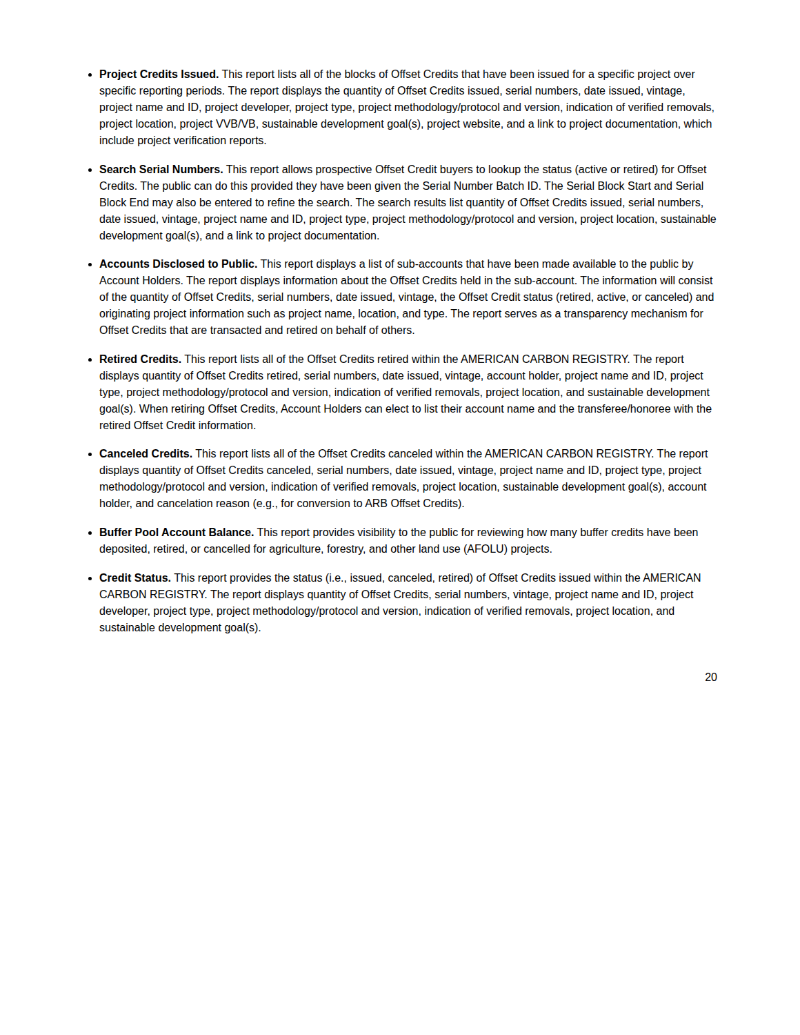Project Credits Issued. This report lists all of the blocks of Offset Credits that have been issued for a specific project over specific reporting periods. The report displays the quantity of Offset Credits issued, serial numbers, date issued, vintage, project name and ID, project developer, project type, project methodology/protocol and version, indication of verified removals, project location, project VVB/VB, sustainable development goal(s), project website, and a link to project documentation, which include project verification reports.
Search Serial Numbers. This report allows prospective Offset Credit buyers to lookup the status (active or retired) for Offset Credits. The public can do this provided they have been given the Serial Number Batch ID. The Serial Block Start and Serial Block End may also be entered to refine the search. The search results list quantity of Offset Credits issued, serial numbers, date issued, vintage, project name and ID, project type, project methodology/protocol and version, project location, sustainable development goal(s), and a link to project documentation.
Accounts Disclosed to Public. This report displays a list of sub-accounts that have been made available to the public by Account Holders. The report displays information about the Offset Credits held in the sub-account. The information will consist of the quantity of Offset Credits, serial numbers, date issued, vintage, the Offset Credit status (retired, active, or canceled) and originating project information such as project name, location, and type. The report serves as a transparency mechanism for Offset Credits that are transacted and retired on behalf of others.
Retired Credits. This report lists all of the Offset Credits retired within the AMERICAN CARBON REGISTRY. The report displays quantity of Offset Credits retired, serial numbers, date issued, vintage, account holder, project name and ID, project type, project methodology/protocol and version, indication of verified removals, project location, and sustainable development goal(s). When retiring Offset Credits, Account Holders can elect to list their account name and the transferee/honoree with the retired Offset Credit information.
Canceled Credits. This report lists all of the Offset Credits canceled within the AMERICAN CARBON REGISTRY. The report displays quantity of Offset Credits canceled, serial numbers, date issued, vintage, project name and ID, project type, project methodology/protocol and version, indication of verified removals, project location, sustainable development goal(s), account holder, and cancelation reason (e.g., for conversion to ARB Offset Credits).
Buffer Pool Account Balance. This report provides visibility to the public for reviewing how many buffer credits have been deposited, retired, or cancelled for agriculture, forestry, and other land use (AFOLU) projects.
Credit Status. This report provides the status (i.e., issued, canceled, retired) of Offset Credits issued within the AMERICAN CARBON REGISTRY. The report displays quantity of Offset Credits, serial numbers, vintage, project name and ID, project developer, project type, project methodology/protocol and version, indication of verified removals, project location, and sustainable development goal(s).
20